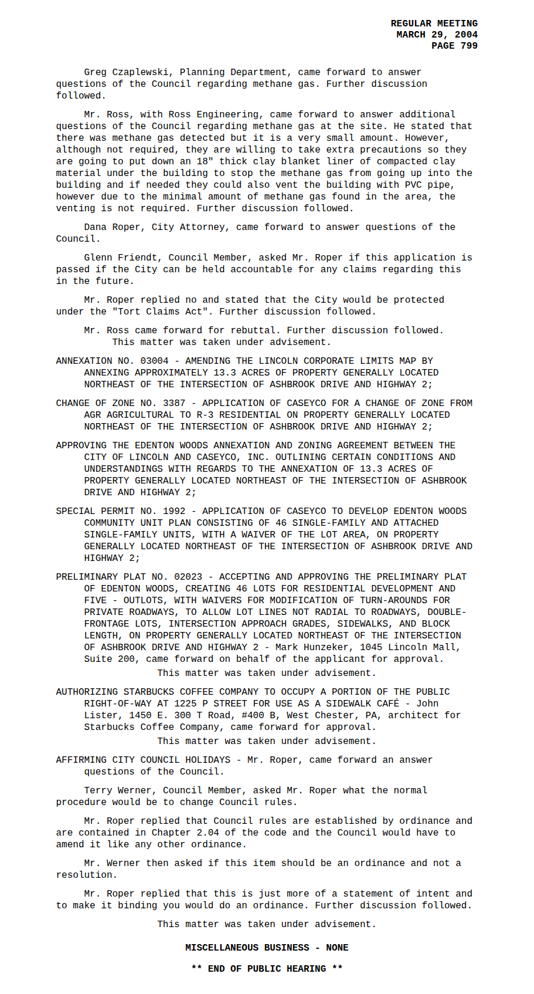REGULAR MEETING
MARCH 29, 2004
PAGE 799
Greg Czaplewski, Planning Department, came forward to answer questions of the Council regarding methane gas. Further discussion followed.
Mr. Ross, with Ross Engineering, came forward to answer additional questions of the Council regarding methane gas at the site. He stated that there was methane gas detected but it is a very small amount. However, although not required, they are willing to take extra precautions so they are going to put down an 18" thick clay blanket liner of compacted clay material under the building to stop the methane gas from going up into the building and if needed they could also vent the building with PVC pipe, however due to the minimal amount of methane gas found in the area, the venting is not required. Further discussion followed.
Dana Roper, City Attorney, came forward to answer questions of the Council.
Glenn Friendt, Council Member, asked Mr. Roper if this application is passed if the City can be held accountable for any claims regarding this in the future.
Mr. Roper replied no and stated that the City would be protected under the "Tort Claims Act". Further discussion followed.
Mr. Ross came forward for rebuttal. Further discussion followed.
This matter was taken under advisement.
ANNEXATION NO. 03004 - AMENDING THE LINCOLN CORPORATE LIMITS MAP BY ANNEXING APPROXIMATELY 13.3 ACRES OF PROPERTY GENERALLY LOCATED NORTHEAST OF THE INTERSECTION OF ASHBROOK DRIVE AND HIGHWAY 2;
CHANGE OF ZONE NO. 3387 - APPLICATION OF CASEYCO FOR A CHANGE OF ZONE FROM AGR AGRICULTURAL TO R-3 RESIDENTIAL ON PROPERTY GENERALLY LOCATED NORTHEAST OF THE INTERSECTION OF ASHBROOK DRIVE AND HIGHWAY 2;
APPROVING THE EDENTON WOODS ANNEXATION AND ZONING AGREEMENT BETWEEN THE CITY OF LINCOLN AND CASEYCO, INC. OUTLINING CERTAIN CONDITIONS AND UNDERSTANDINGS WITH REGARDS TO THE ANNEXATION OF 13.3 ACRES OF PROPERTY GENERALLY LOCATED NORTHEAST OF THE INTERSECTION OF ASHBROOK DRIVE AND HIGHWAY 2;
SPECIAL PERMIT NO. 1992 - APPLICATION OF CASEYCO TO DEVELOP EDENTON WOODS COMMUNITY UNIT PLAN CONSISTING OF 46 SINGLE-FAMILY AND ATTACHED SINGLE-FAMILY UNITS, WITH A WAIVER OF THE LOT AREA, ON PROPERTY GENERALLY LOCATED NORTHEAST OF THE INTERSECTION OF ASHBROOK DRIVE AND HIGHWAY 2;
PRELIMINARY PLAT NO. 02023 - ACCEPTING AND APPROVING THE PRELIMINARY PLAT OF EDENTON WOODS, CREATING 46 LOTS FOR RESIDENTIAL DEVELOPMENT AND FIVE - OUTLOTS, WITH WAIVERS FOR MODIFICATION OF TURN-AROUNDS FOR PRIVATE ROADWAYS, TO ALLOW LOT LINES NOT RADIAL TO ROADWAYS, DOUBLE-FRONTAGE LOTS, INTERSECTION APPROACH GRADES, SIDEWALKS, AND BLOCK LENGTH, ON PROPERTY GENERALLY LOCATED NORTHEAST OF THE INTERSECTION OF ASHBROOK DRIVE AND HIGHWAY 2 - Mark Hunzeker, 1045 Lincoln Mall, Suite 200, came forward on behalf of the applicant for approval.
This matter was taken under advisement.
AUTHORIZING STARBUCKS COFFEE COMPANY TO OCCUPY A PORTION OF THE PUBLIC RIGHT-OF-WAY AT 1225 P STREET FOR USE AS A SIDEWALK CAFÉ - John Lister, 1450 E. 300 T Road, #400 B, West Chester, PA, architect for Starbucks Coffee Company, came forward for approval.
This matter was taken under advisement.
AFFIRMING CITY COUNCIL HOLIDAYS - Mr. Roper, came forward an answer questions of the Council.
Terry Werner, Council Member, asked Mr. Roper what the normal procedure would be to change Council rules.
Mr. Roper replied that Council rules are established by ordinance and are contained in Chapter 2.04 of the code and the Council would have to amend it like any other ordinance.
Mr. Werner then asked if this item should be an ordinance and not a resolution.
Mr. Roper replied that this is just more of a statement of intent and to make it binding you would do an ordinance. Further discussion followed.
This matter was taken under advisement.
MISCELLANEOUS BUSINESS - NONE
** END OF PUBLIC HEARING **